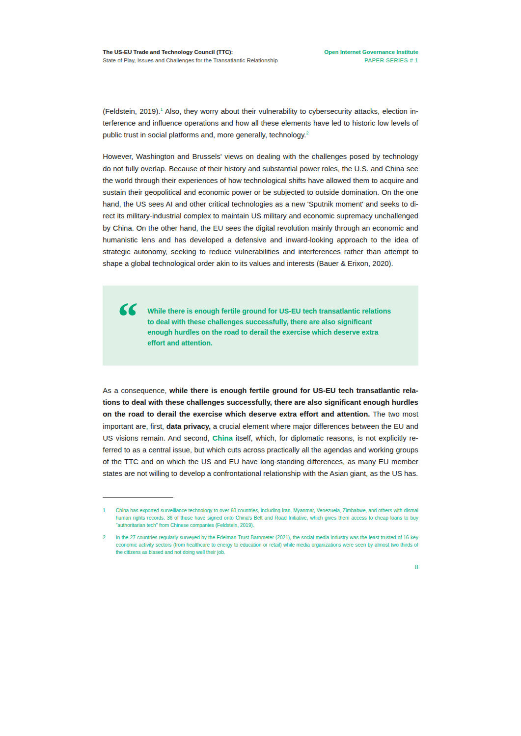The US-EU Trade and Technology Council (TTC): State of Play, Issues and Challenges for the Transatlantic Relationship
Open Internet Governance Institute PAPER SERIES # 1
(Feldstein, 2019).1 Also, they worry about their vulnerability to cybersecurity attacks, election interference and influence operations and how all these elements have led to historic low levels of public trust in social platforms and, more generally, technology.2
However, Washington and Brussels' views on dealing with the challenges posed by technology do not fully overlap. Because of their history and substantial power roles, the U.S. and China see the world through their experiences of how technological shifts have allowed them to acquire and sustain their geopolitical and economic power or be subjected to outside domination. On the one hand, the US sees AI and other critical technologies as a new 'Sputnik moment' and seeks to direct its military-industrial complex to maintain US military and economic supremacy unchallenged by China. On the other hand, the EU sees the digital revolution mainly through an economic and humanistic lens and has developed a defensive and inward-looking approach to the idea of strategic autonomy, seeking to reduce vulnerabilities and interferences rather than attempt to shape a global technological order akin to its values and interests (Bauer & Erixon, 2020).
“
While there is enough fertile ground for US-EU tech transatlantic relations to deal with these challenges successfully, there are also significant enough hurdles on the road to derail the exercise which deserve extra effort and attention.
As a consequence, while there is enough fertile ground for US-EU tech transatlantic relations to deal with these challenges successfully, there are also significant enough hurdles on the road to derail the exercise which deserve extra effort and attention. The two most important are, first, data privacy, a crucial element where major differences between the EU and US visions remain. And second, China itself, which, for diplomatic reasons, is not explicitly referred to as a central issue, but which cuts across practically all the agendas and working groups of the TTC and on which the US and EU have long-standing differences, as many EU member states are not willing to develop a confrontational relationship with the Asian giant, as the US has.
1
China has exported surveillance technology to over 60 countries, including Iran, Myanmar, Venezuela, Zimbabwe, and others with dismal human rights records. 36 of those have signed onto China's Belt and Road Initiative, which gives them access to cheap loans to buy "authoritarian tech" from Chinese companies (Feldstein, 2019).
2
In the 27 countries regularly surveyed by the Edelman Trust Barometer (2021), the social media industry was the least trusted of 16 key economic activity sectors (from healthcare to energy to education or retail) while media organizations were seen by almost two thirds of the citizens as biased and not doing well their job.
8